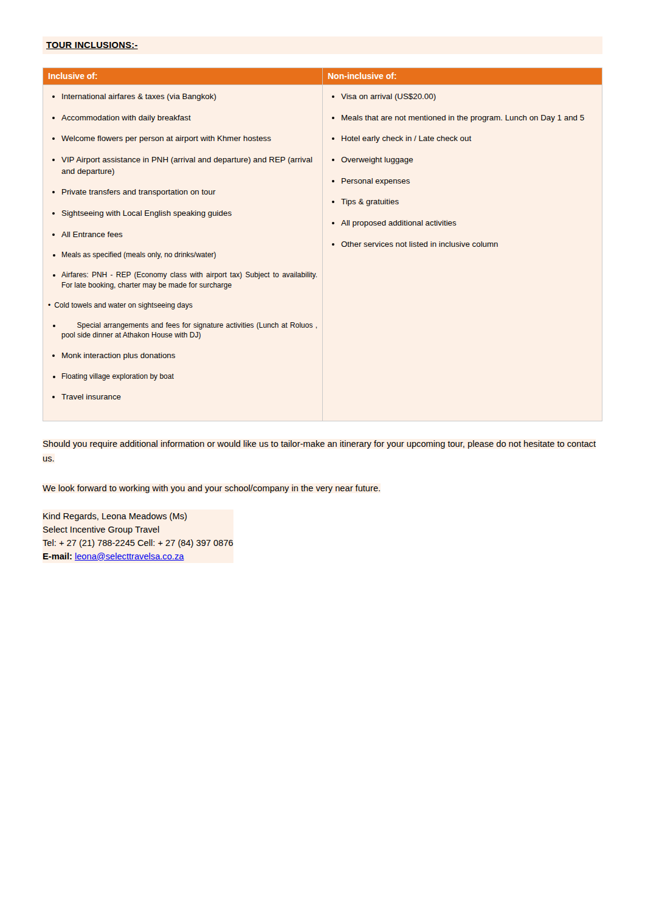TOUR INCLUSIONS:-
| Inclusive of: | Non-inclusive of: |
| --- | --- |
| International airfares & taxes (via Bangkok) Accommodation with daily breakfast Welcome flowers per person at airport with Khmer hostess VIP Airport assistance in PNH (arrival and departure) and REP (arrival and departure) Private transfers and transportation on tour Sightseeing with Local English speaking guides All Entrance fees Meals as specified (meals only, no drinks/water) Airfares: PNH - REP (Economy class with airport tax) Subject to availability. For late booking, charter may be made for surcharge Cold towels and water on sightseeing days Special arrangements and fees for signature activities (Lunch at Roluos , pool side dinner at Athakon House with DJ) Monk interaction plus donations Floating village exploration by boat Travel insurance | Visa on arrival (US$20.00) Meals that are not mentioned in the program. Lunch on Day 1 and 5 Hotel early check in / Late check out Overweight luggage Personal expenses Tips & gratuities All proposed additional activities Other services not listed in inclusive column |
Should you require additional information or would like us to tailor-make an itinerary for your upcoming tour, please do not hesitate to contact us.
We look forward to working with you and your school/company in the very near future.
Kind Regards, Leona Meadows (Ms)
Select Incentive Group Travel
Tel: + 27 (21) 788-2245 Cell: + 27 (84) 397 0876
E-mail: leona@selecttravelsa.co.za